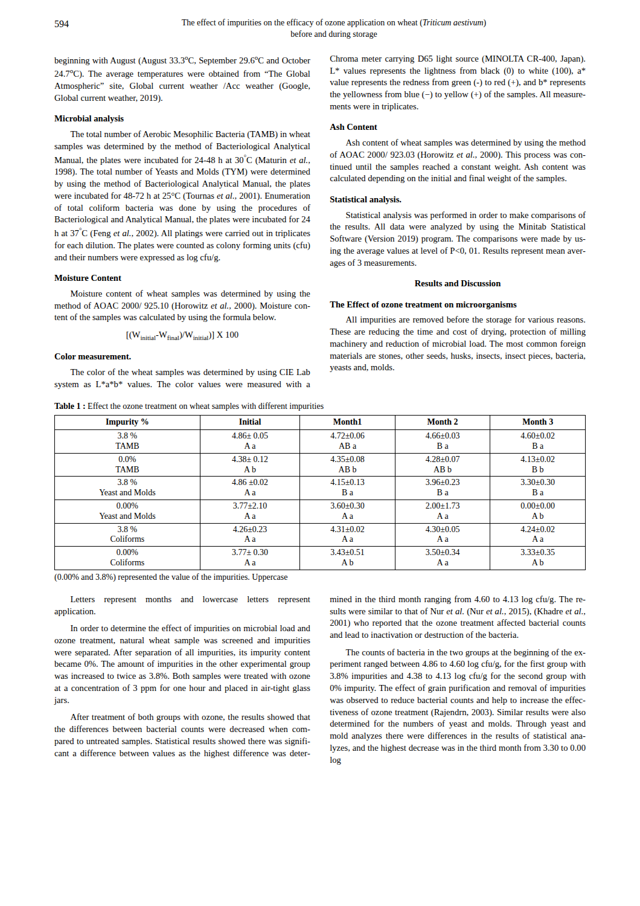594
The effect of impurities on the efficacy of ozone application on wheat (Triticum aestivum)
before and during storage
beginning with August (August 33.3oC, September 29.6oC and October 24.7oC). The average temperatures were obtained from “The Global Atmospheric” site, Global current weather /Acc weather (Google, Global current weather, 2019).
Microbial analysis
The total number of Aerobic Mesophilic Bacteria (TAMB) in wheat samples was determined by the method of Bacteriological Analytical Manual, the plates were incubated for 24-48 h at 30°C (Maturin et al., 1998). The total number of Yeasts and Molds (TYM) were determined by using the method of Bacteriological Analytical Manual, the plates were incubated for 48-72 h at 25°C (Tournas et al., 2001). Enumeration of total coliform bacteria was done by using the procedures of Bacteriological and Analytical Manual, the plates were incubated for 24 h at 37°C (Feng et al., 2002). All platings were carried out in triplicates for each dilution. The plates were counted as colony forming units (cfu) and their numbers were expressed as log cfu/g.
Moisture Content
Moisture content of wheat samples was determined by using the method of AOAC 2000/ 925.10 (Horowitz et al., 2000). Moisture content of the samples was calculated by using the formula below.
[(Winitial-Wfinal)/Winitial)] X 100
Color measurement.
The color of the wheat samples was determined by using CIE Lab system as L*a*b* values. The color values were measured with a Chroma meter carrying D65 light source (MINOLTA CR-400, Japan). L* values represents the lightness from black (0) to white (100), a* value represents the redness from green (-) to red (+), and b* represents the yellowness from blue (−) to yellow (+) of the samples. All measurements were in triplicates.
Ash Content
Ash content of wheat samples was determined by using the method of AOAC 2000/ 923.03 (Horowitz et al., 2000). This process was continued until the samples reached a constant weight. Ash content was calculated depending on the initial and final weight of the samples.
Statistical analysis.
Statistical analysis was performed in order to make comparisons of the results. All data were analyzed by using the Minitab Statistical Software (Version 2019) program. The comparisons were made by using the average values at level of P<0, 01. Results represent mean averages of 3 measurements.
Results and Discussion
The Effect of ozone treatment on microorganisms
All impurities are removed before the storage for various reasons. These are reducing the time and cost of drying, protection of milling machinery and reduction of microbial load. The most common foreign materials are stones, other seeds, husks, insects, insect pieces, bacteria, yeasts and, molds.
Table 1 : Effect the ozone treatment on wheat samples with different impurities
| Impurity % | Initial | Month1 | Month 2 | Month 3 |
| --- | --- | --- | --- | --- |
| 3.8 % TAMB | 4.86± 0.05 A a | 4.72±0.06 AB a | 4.66±0.03 B a | 4.60±0.02 B a |
| 0.0% TAMB | 4.38± 0.12 A b | 4.35±0.08 AB b | 4.28±0.07 AB b | 4.13±0.02 B b |
| 3.8 % Yeast and Molds | 4.86 ±0.02 A a | 4.15±0.13 B a | 3.96±0.23 B a | 3.30±0.30 B a |
| 0.00% Yeast and Molds | 3.77±2.10 A a | 3.60±0.30 A a | 2.00±1.73 A a | 0.00±0.00 A b |
| 3.8 % Coliforms | 4.26±0.23 A a | 4.31±0.02 A a | 4.30±0.05 A a | 4.24±0.02 A a |
| 0.00% Coliforms | 3.77± 0.30 A a | 3.43±0.51 A b | 3.50±0.34 A a | 3.33±0.35 A b |
(0.00% and 3.8%) represented the value of the impurities. Uppercase
Letters represent months and lowercase letters represent application.
In order to determine the effect of impurities on microbial load and ozone treatment, natural wheat sample was screened and impurities were separated. After separation of all impurities, its impurity content became 0%. The amount of impurities in the other experimental group was increased to twice as 3.8%. Both samples were treated with ozone at a concentration of 3 ppm for one hour and placed in air-tight glass jars.
After treatment of both groups with ozone, the results showed that the differences between bacterial counts were decreased when compared to untreated samples. Statistical results showed there was significant a difference between values as the highest difference was determined in the third month ranging from 4.60 to 4.13 log cfu/g. The results were similar to that of Nur et al. (Nur et al., 2015), (Khadre et al., 2001) who reported that the ozone treatment affected bacterial counts and lead to inactivation or destruction of the bacteria.
The counts of bacteria in the two groups at the beginning of the experiment ranged between 4.86 to 4.60 log cfu/g, for the first group with 3.8% impurities and 4.38 to 4.13 log cfu/g for the second group with 0% impurity. The effect of grain purification and removal of impurities was observed to reduce bacterial counts and help to increase the effectiveness of ozone treatment (Rajendrn, 2003). Similar results were also determined for the numbers of yeast and molds. Through yeast and mold analyzes there were differences in the results of statistical analyzes, and the highest decrease was in the third month from 3.30 to 0.00 log